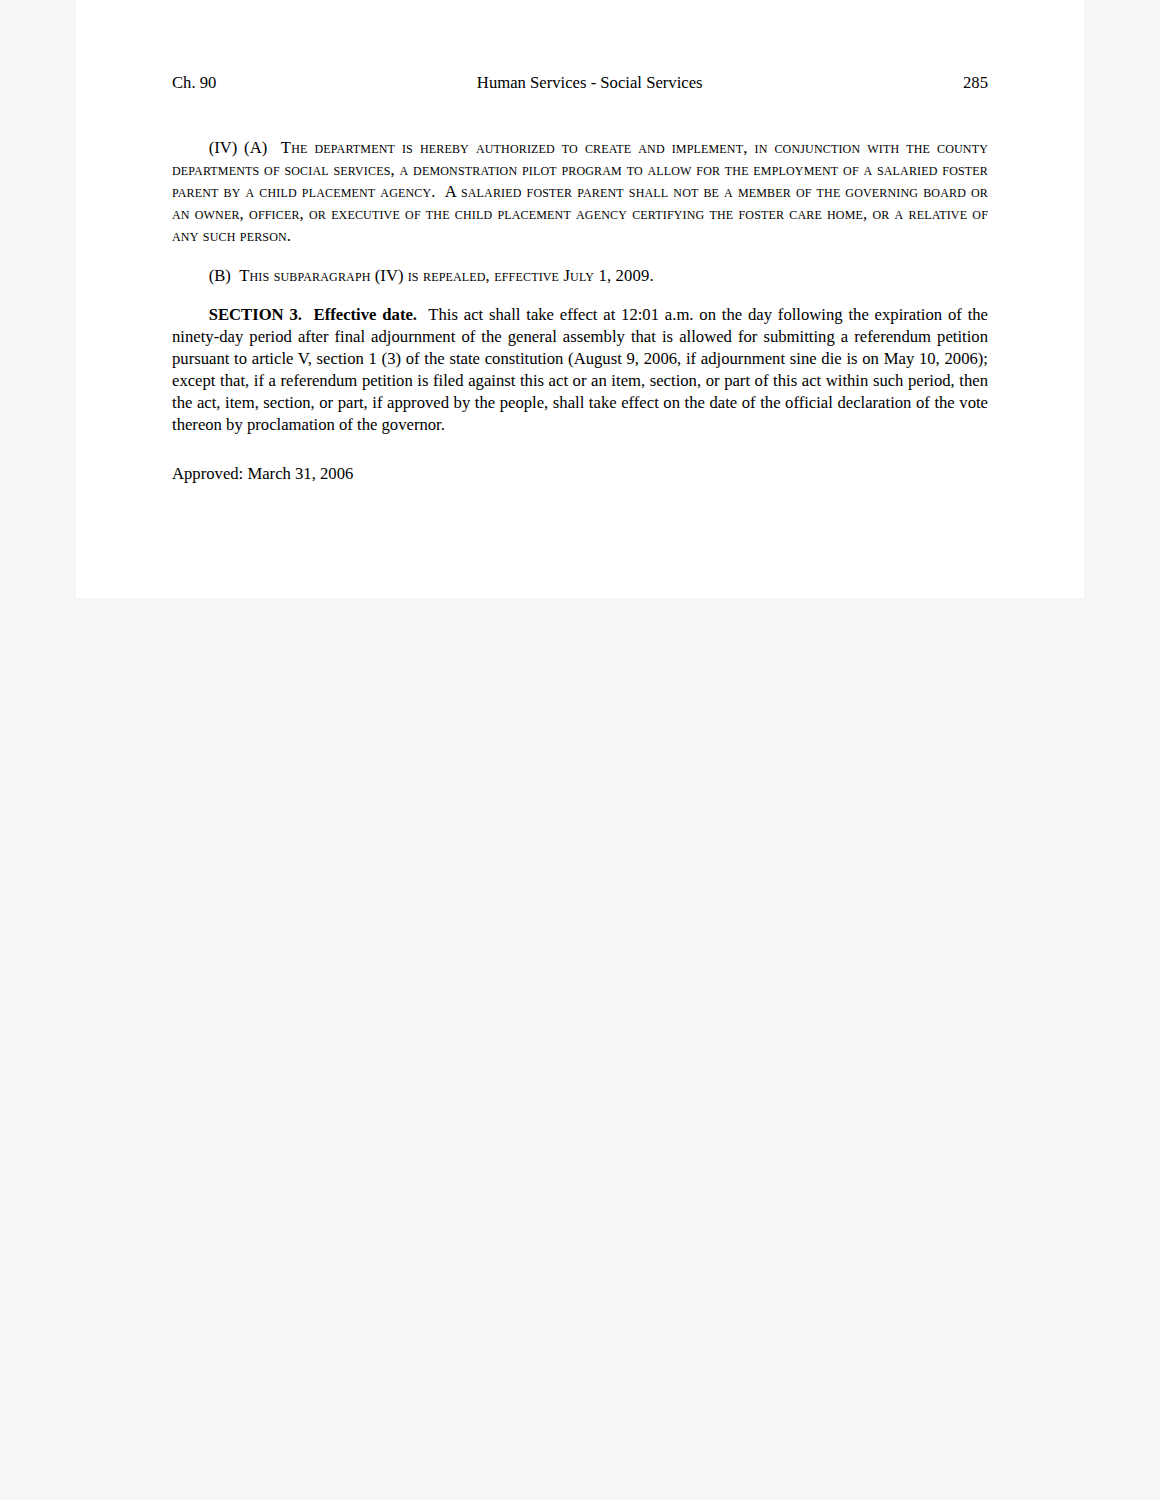Ch. 90 Human Services - Social Services 285
(IV) (A) The department is hereby authorized to create and implement, in conjunction with the county departments of social services, a demonstration pilot program to allow for the employment of a salaried foster parent by a child placement agency. A salaried foster parent shall not be a member of the governing board or an owner, officer, or executive of the child placement agency certifying the foster care home, or a relative of any such person.
(B) This subparagraph (IV) is repealed, effective July 1, 2009.
SECTION 3. Effective date. This act shall take effect at 12:01 a.m. on the day following the expiration of the ninety-day period after final adjournment of the general assembly that is allowed for submitting a referendum petition pursuant to article V, section 1 (3) of the state constitution (August 9, 2006, if adjournment sine die is on May 10, 2006); except that, if a referendum petition is filed against this act or an item, section, or part of this act within such period, then the act, item, section, or part, if approved by the people, shall take effect on the date of the official declaration of the vote thereon by proclamation of the governor.
Approved: March 31, 2006